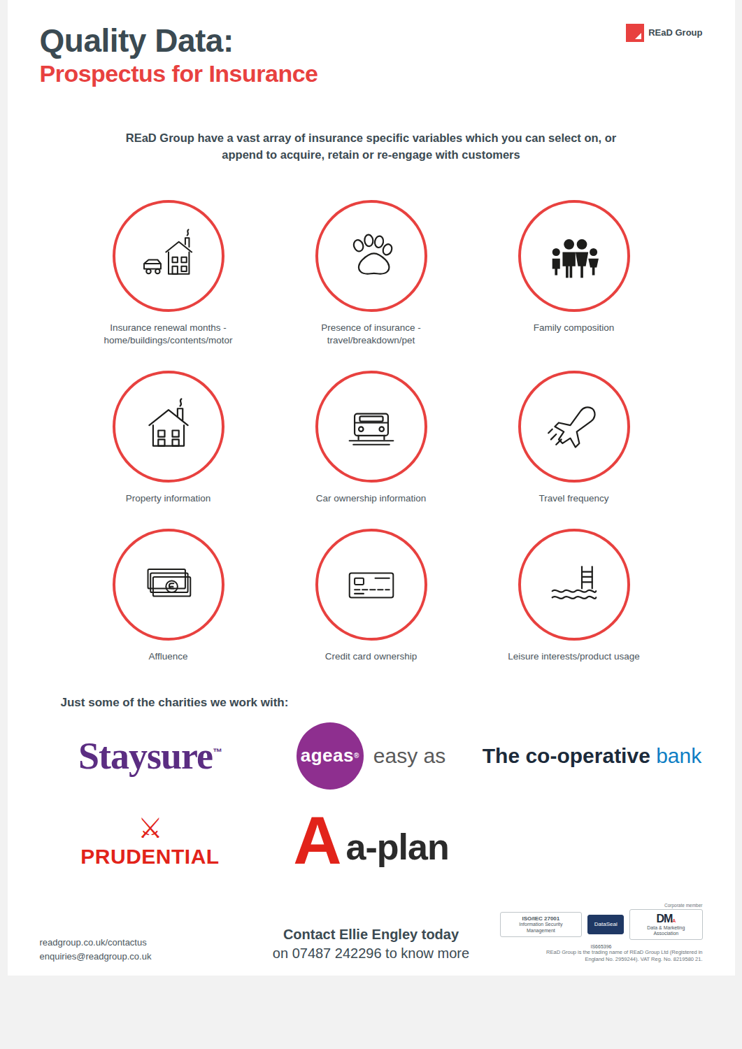Quality Data: Prospectus for Insurance
REaD Group
REaD Group have a vast array of insurance specific variables which you can select on, or append to acquire, retain or re-engage with customers
Insurance renewal months -
home/buildings/contents/motor
Presence of insurance -
travel/breakdown/pet
Family composition
Property information
Car ownership information
Travel frequency
Affluence
Credit card ownership
Leisure interests/product usage
Just some of the charities we work with:
Staysure™
ageas®
easy as
The co-operative bank
⚔
PRUDENTIAL
Aa-plan
readgroup.co.uk/contactus
enquiries@readgroup.co.uk
Contact Ellie Engley today
on 07487 242296 to know more
Corporate member
ISO/IEC 27001 Information Security Management
DataSeal
DM A
Data & Marketing Association
IS665396
REaD Group is the trading name of REaD Group Ltd (Registered in
England No. 2959244). VAT Reg. No. 8219580 21.